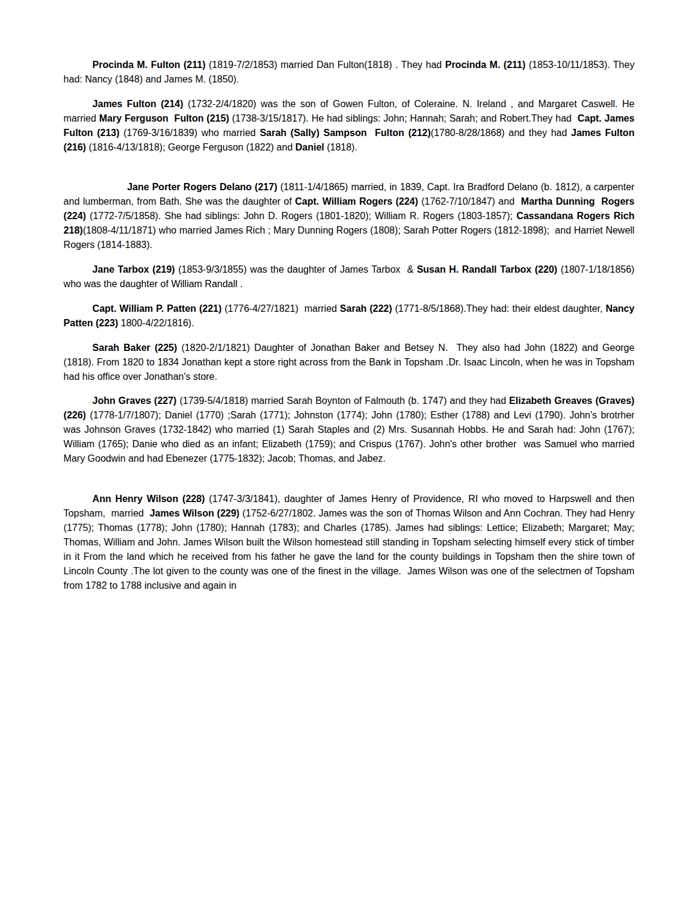Procinda M. Fulton (211) (1819-7/2/1853) married Dan Fulton(1818) . They had Procinda M. (211) (1853-10/11/1853). They had: Nancy (1848) and James M. (1850).
James Fulton (214) (1732-2/4/1820) was the son of Gowen Fulton, of Coleraine. N. Ireland , and Margaret Caswell. He married Mary Ferguson Fulton (215) (1738-3/15/1817). He had siblings: John; Hannah; Sarah; and Robert.They had Capt. James Fulton (213) (1769-3/16/1839) who married Sarah (Sally) Sampson Fulton (212)(1780-8/28/1868) and they had James Fulton (216) (1816-4/13/1818); George Ferguson (1822) and Daniel (1818).
Jane Porter Rogers Delano (217) (1811-1/4/1865) married, in 1839, Capt. Ira Bradford Delano (b. 1812), a carpenter and lumberman, from Bath. She was the daughter of Capt. William Rogers (224) (1762-7/10/1847) and Martha Dunning Rogers (224) (1772-7/5/1858). She had siblings: John D. Rogers (1801-1820); William R. Rogers (1803-1857); Cassandana Rogers Rich 218)(1808-4/11/1871) who married James Rich ; Mary Dunning Rogers (1808); Sarah Potter Rogers (1812-1898); and Harriet Newell Rogers (1814-1883).
Jane Tarbox (219) (1853-9/3/1855) was the daughter of James Tarbox & Susan H. Randall Tarbox (220) (1807-1/18/1856) who was the daughter of William Randall .
Capt. William P. Patten (221) (1776-4/27/1821) married Sarah (222) (1771-8/5/1868).They had: their eldest daughter, Nancy Patten (223) 1800-4/22/1816).
Sarah Baker (225) (1820-2/1/1821) Daughter of Jonathan Baker and Betsey N. They also had John (1822) and George (1818). From 1820 to 1834 Jonathan kept a store right across from the Bank in Topsham .Dr. Isaac Lincoln, when he was in Topsham had his office over Jonathan's store.
John Graves (227) (1739-5/4/1818) married Sarah Boynton of Falmouth (b. 1747) and they had Elizabeth Greaves (Graves) (226) (1778-1/7/1807); Daniel (1770) ;Sarah (1771); Johnston (1774); John (1780); Esther (1788) and Levi (1790). John's brotrher was Johnson Graves (1732-1842) who married (1) Sarah Staples and (2) Mrs. Susannah Hobbs. He and Sarah had: John (1767); William (1765); Danie who died as an infant; Elizabeth (1759); and Crispus (1767). John's other brother was Samuel who married Mary Goodwin and had Ebenezer (1775-1832); Jacob; Thomas, and Jabez.
Ann Henry Wilson (228) (1747-3/3/1841), daughter of James Henry of Providence, RI who moved to Harpswell and then Topsham, married James Wilson (229) (1752-6/27/1802. James was the son of Thomas Wilson and Ann Cochran. They had Henry (1775); Thomas (1778); John (1780); Hannah (1783); and Charles (1785). James had siblings: Lettice; Elizabeth; Margaret; May; Thomas, William and John. James Wilson built the Wilson homestead still standing in Topsham selecting himself every stick of timber in it From the land which he received from his father he gave the land for the county buildings in Topsham then the shire town of Lincoln County .The lot given to the county was one of the finest in the village. James Wilson was one of the selectmen of Topsham from 1782 to 1788 inclusive and again in